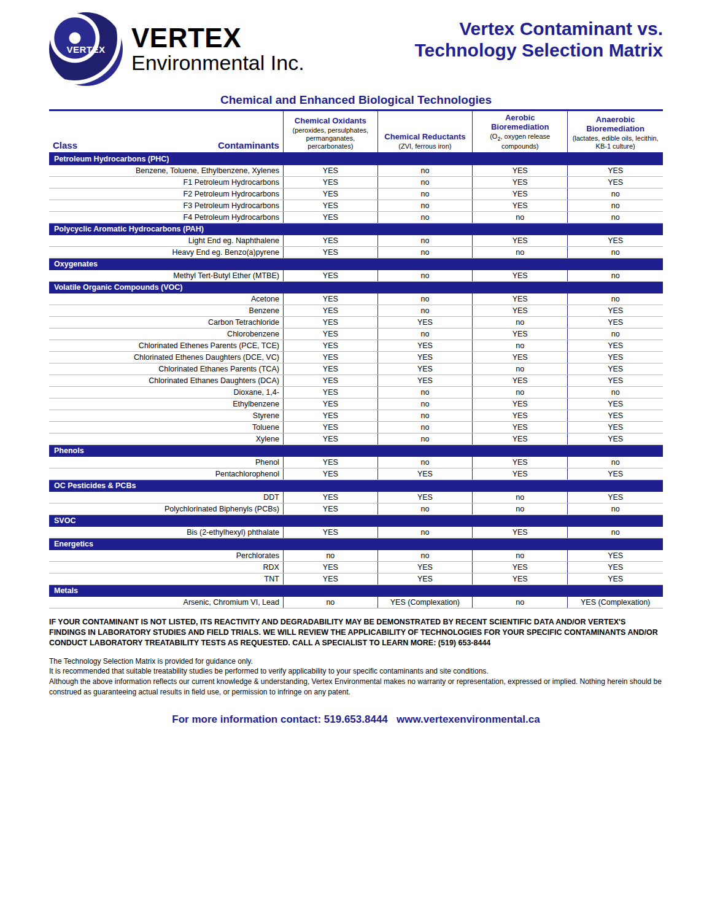VERTEX
VERTEX Environmental Inc.
Vertex Contaminant vs.
Technology Selection Matrix
Chemical and Enhanced Biological Technologies
| Class | Contaminants | Chemical Oxidants (peroxides, persulphates, permanganates, percarbonates) | Chemical Reductants (ZVI, ferrous iron) | Aerobic Bioremediation (O 2 , oxygen release compounds) | Anaerobic Bioremediation (lactates, edible oils, lecithin, KB-1 culture) |
| --- | --- | --- | --- | --- | --- |
| Petroleum Hydrocarbons (PHC) |
| | Benzene, Toluene, Ethylbenzene, Xylenes | YES | no | YES | YES |
| | F1 Petroleum Hydrocarbons | YES | no | YES | YES |
| | F2 Petroleum Hydrocarbons | YES | no | YES | no |
| | F3 Petroleum Hydrocarbons | YES | no | YES | no |
| | F4 Petroleum Hydrocarbons | YES | no | no | no |
| Polycyclic Aromatic Hydrocarbons (PAH) |
| | Light End eg. Naphthalene | YES | no | YES | YES |
| | Heavy End eg. Benzo(a)pyrene | YES | no | no | no |
| Oxygenates |
| | Methyl Tert-Butyl Ether (MTBE) | YES | no | YES | no |
| Volatile Organic Compounds (VOC) |
| | Acetone | YES | no | YES | no |
| | Benzene | YES | no | YES | YES |
| | Carbon Tetrachloride | YES | YES | no | YES |
| | Chlorobenzene | YES | no | YES | no |
| | Chlorinated Ethenes Parents (PCE, TCE) | YES | YES | no | YES |
| | Chlorinated Ethenes Daughters (DCE, VC) | YES | YES | YES | YES |
| | Chlorinated Ethanes Parents (TCA) | YES | YES | no | YES |
| | Chlorinated Ethanes Daughters (DCA) | YES | YES | YES | YES |
| | Dioxane, 1,4- | YES | no | no | no |
| | Ethylbenzene | YES | no | YES | YES |
| | Styrene | YES | no | YES | YES |
| | Toluene | YES | no | YES | YES |
| | Xylene | YES | no | YES | YES |
| Phenols |
| | Phenol | YES | no | YES | no |
| | Pentachlorophenol | YES | YES | YES | YES |
| OC Pesticides & PCBs |
| | DDT | YES | YES | no | YES |
| | Polychlorinated Biphenyls (PCBs) | YES | no | no | no |
| SVOC |
| | Bis (2-ethylhexyl) phthalate | YES | no | YES | no |
| Energetics |
| | Perchlorates | no | no | no | YES |
| | RDX | YES | YES | YES | YES |
| | TNT | YES | YES | YES | YES |
| Metals |
| | Arsenic, Chromium VI, Lead | no | YES (Complexation) | no | YES (Complexation) |
IF YOUR CONTAMINANT IS NOT LISTED, ITS REACTIVITY AND DEGRADABILITY MAY BE DEMONSTRATED BY RECENT SCIENTIFIC DATA AND/OR VERTEX'S FINDINGS IN LABORATORY STUDIES AND FIELD TRIALS. WE WILL REVIEW THE APPLICABILITY OF TECHNOLOGIES FOR YOUR SPECIFIC CONTAMINANTS AND/OR CONDUCT LABORATORY TREATABILITY TESTS AS REQUESTED. CALL A SPECIALIST TO LEARN MORE: (519) 653-8444
The Technology Selection Matrix is provided for guidance only.
It is recommended that suitable treatability studies be performed to verify applicability to your specific contaminants and site conditions.
Although the above information reflects our current knowledge & understanding, Vertex Environmental makes no warranty or representation, expressed or implied. Nothing herein should be construed as guaranteeing actual results in field use, or permission to infringe on any patent.
For more information contact: 519.653.8444 www.vertexenvironmental.ca